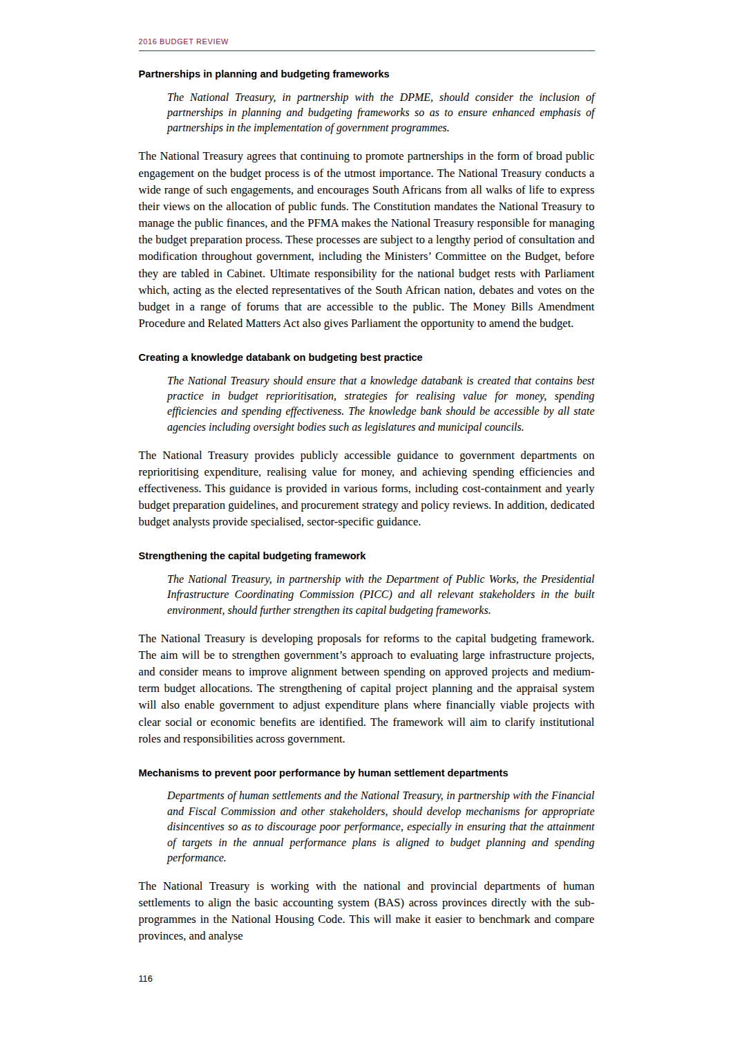2016 Budget Review
Partnerships in planning and budgeting frameworks
The National Treasury, in partnership with the DPME, should consider the inclusion of partnerships in planning and budgeting frameworks so as to ensure enhanced emphasis of partnerships in the implementation of government programmes.
The National Treasury agrees that continuing to promote partnerships in the form of broad public engagement on the budget process is of the utmost importance. The National Treasury conducts a wide range of such engagements, and encourages South Africans from all walks of life to express their views on the allocation of public funds. The Constitution mandates the National Treasury to manage the public finances, and the PFMA makes the National Treasury responsible for managing the budget preparation process. These processes are subject to a lengthy period of consultation and modification throughout government, including the Ministers’ Committee on the Budget, before they are tabled in Cabinet. Ultimate responsibility for the national budget rests with Parliament which, acting as the elected representatives of the South African nation, debates and votes on the budget in a range of forums that are accessible to the public. The Money Bills Amendment Procedure and Related Matters Act also gives Parliament the opportunity to amend the budget.
Creating a knowledge databank on budgeting best practice
The National Treasury should ensure that a knowledge databank is created that contains best practice in budget reprioritisation, strategies for realising value for money, spending efficiencies and spending effectiveness. The knowledge bank should be accessible by all state agencies including oversight bodies such as legislatures and municipal councils.
The National Treasury provides publicly accessible guidance to government departments on reprioritising expenditure, realising value for money, and achieving spending efficiencies and effectiveness. This guidance is provided in various forms, including cost-containment and yearly budget preparation guidelines, and procurement strategy and policy reviews. In addition, dedicated budget analysts provide specialised, sector-specific guidance.
Strengthening the capital budgeting framework
The National Treasury, in partnership with the Department of Public Works, the Presidential Infrastructure Coordinating Commission (PICC) and all relevant stakeholders in the built environment, should further strengthen its capital budgeting frameworks.
The National Treasury is developing proposals for reforms to the capital budgeting framework. The aim will be to strengthen government’s approach to evaluating large infrastructure projects, and consider means to improve alignment between spending on approved projects and medium-term budget allocations. The strengthening of capital project planning and the appraisal system will also enable government to adjust expenditure plans where financially viable projects with clear social or economic benefits are identified. The framework will aim to clarify institutional roles and responsibilities across government.
Mechanisms to prevent poor performance by human settlement departments
Departments of human settlements and the National Treasury, in partnership with the Financial and Fiscal Commission and other stakeholders, should develop mechanisms for appropriate disincentives so as to discourage poor performance, especially in ensuring that the attainment of targets in the annual performance plans is aligned to budget planning and spending performance.
The National Treasury is working with the national and provincial departments of human settlements to align the basic accounting system (BAS) across provinces directly with the sub-programmes in the National Housing Code. This will make it easier to benchmark and compare provinces, and analyse
116